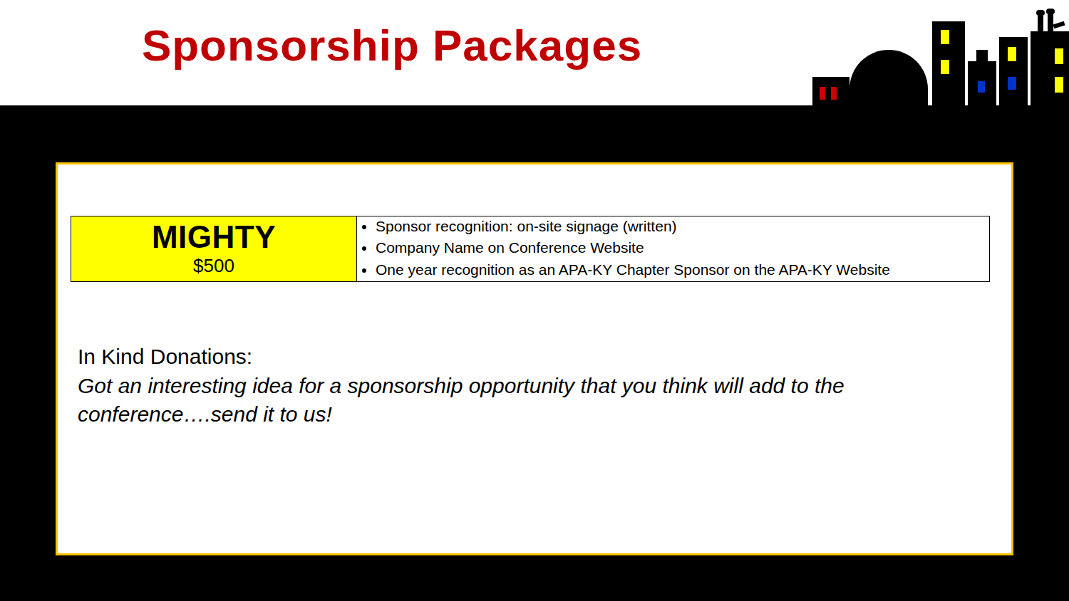Sponsorship Packages
| MIGHTY $500 | Sponsor recognition: on-site signage (written) Company Name on Conference Website One year recognition as an APA-KY Chapter Sponsor on the APA-KY Website |
In Kind Donations:
Got an interesting idea for a sponsorship opportunity that you think will add to the conference….send it to us!